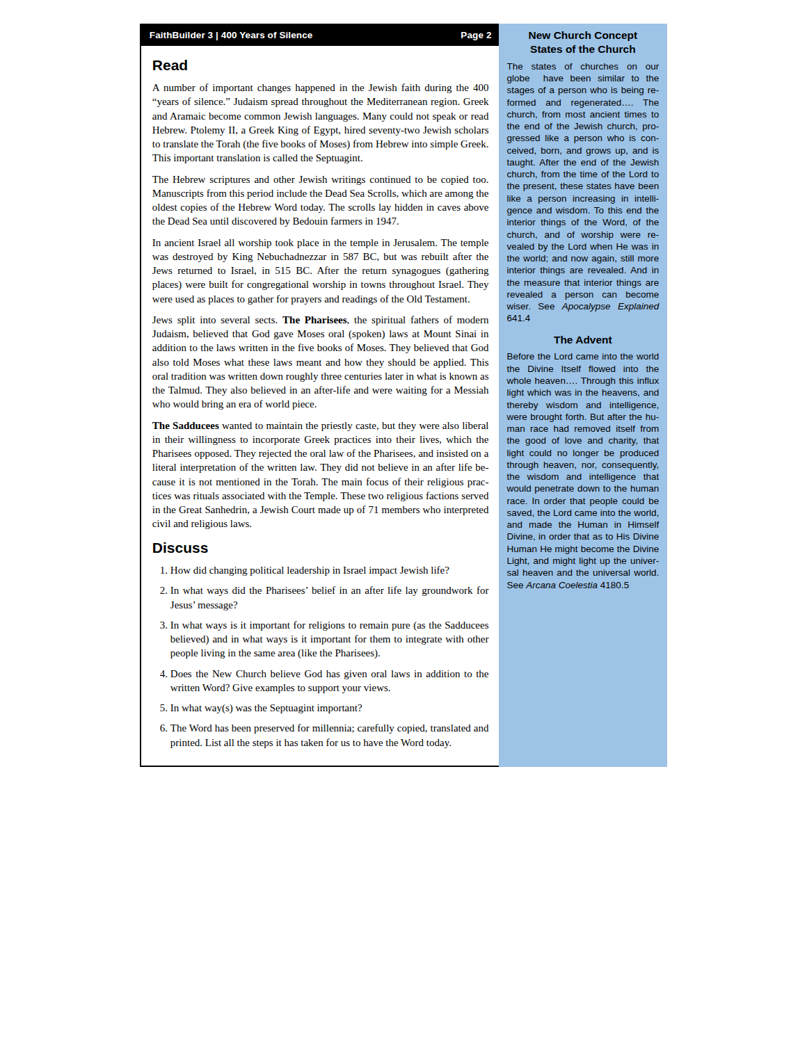FaithBuilder 3 | 400 Years of Silence Page 2
Read
A number of important changes happened in the Jewish faith during the 400 “years of silence.” Judaism spread throughout the Mediterranean region. Greek and Aramaic become common Jewish languages. Many could not speak or read Hebrew. Ptolemy II, a Greek King of Egypt, hired seventy-two Jewish scholars to translate the Torah (the five books of Moses) from Hebrew into simple Greek. This important translation is called the Septuagint.
The Hebrew scriptures and other Jewish writings continued to be copied too. Manuscripts from this period include the Dead Sea Scrolls, which are among the oldest copies of the Hebrew Word today. The scrolls lay hidden in caves above the Dead Sea until discovered by Bedouin farmers in 1947.
In ancient Israel all worship took place in the temple in Jerusalem. The temple was destroyed by King Nebuchadnezzar in 587 BC, but was rebuilt after the Jews returned to Israel, in 515 BC. After the return synagogues (gathering places) were built for congregational worship in towns throughout Israel. They were used as places to gather for prayers and readings of the Old Testament.
Jews split into several sects. The Pharisees, the spiritual fathers of modern Judaism, believed that God gave Moses oral (spoken) laws at Mount Sinai in addition to the laws written in the five books of Moses. They believed that God also told Moses what these laws meant and how they should be applied. This oral tradition was written down roughly three centuries later in what is known as the Talmud. They also believed in an after-life and were waiting for a Messiah who would bring an era of world piece.
The Sadducees wanted to maintain the priestly caste, but they were also liberal in their willingness to incorporate Greek practices into their lives, which the Pharisees opposed. They rejected the oral law of the Pharisees, and insisted on a literal interpretation of the written law. They did not believe in an after life because it is not mentioned in the Torah. The main focus of their religious practices was rituals associated with the Temple. These two religious factions served in the Great Sanhedrin, a Jewish Court made up of 71 members who interpreted civil and religious laws.
Discuss
How did changing political leadership in Israel impact Jewish life?
In what ways did the Pharisees’ belief in an after life lay groundwork for Jesus’ message?
In what ways is it important for religions to remain pure (as the Sadducees believed) and in what ways is it important for them to integrate with other people living in the same area (like the Pharisees).
Does the New Church believe God has given oral laws in addition to the written Word? Give examples to support your views.
In what way(s) was the Septuagint important?
The Word has been preserved for millennia; carefully copied, translated and printed. List all the steps it has taken for us to have the Word today.
New Church Concept
States of the Church
The states of churches on our globe have been similar to the stages of a person who is being reformed and regenerated…. The church, from most ancient times to the end of the Jewish church, progressed like a person who is conceived, born, and grows up, and is taught. After the end of the Jewish church, from the time of the Lord to the present, these states have been like a person increasing in intelligence and wisdom. To this end the interior things of the Word, of the church, and of worship were revealed by the Lord when He was in the world; and now again, still more interior things are revealed. And in the measure that interior things are revealed a person can become wiser. See Apocalypse Explained 641.4
The Advent
Before the Lord came into the world the Divine Itself flowed into the whole heaven…. Through this influx light which was in the heavens, and thereby wisdom and intelligence, were brought forth. But after the human race had removed itself from the good of love and charity, that light could no longer be produced through heaven, nor, consequently, the wisdom and intelligence that would penetrate down to the human race. In order that people could be saved, the Lord came into the world, and made the Human in Himself Divine, in order that as to His Divine Human He might become the Divine Light, and might light up the universal heaven and the universal world. See Arcana Coelestia 4180.5